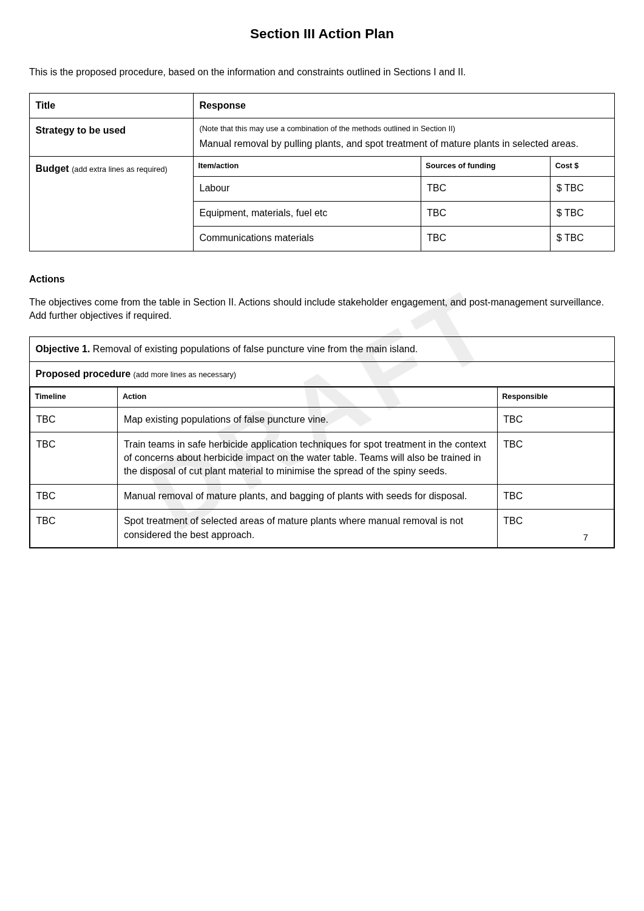DRAFT
Section III Action Plan
This is the proposed procedure, based on the information and constraints outlined in Sections I and II.
| Title | Response |
| Strategy to be used | (Note that this may use a combination of the methods outlined in Section II) Manual removal by pulling plants, and spot treatment of mature plants in selected areas. |
| Budget (add extra lines as required) | Item/action | Sources of funding | Cost $ |
| Labour | TBC | $ TBC |
| Equipment, materials, fuel etc | TBC | $ TBC |
| Communications materials | TBC | $ TBC |
Actions
The objectives come from the table in Section II. Actions should include stakeholder engagement, and post-management surveillance. Add further objectives if required.
| Objective 1. Removal of existing populations of false puncture vine from the main island. |
| Proposed procedure (add more lines as necessary) |
| / Timeline / Action / Responsible / / TBC / Map existing populations of false puncture vine. / TBC / / TBC / Train teams in safe herbicide application techniques for spot treatment in the context of concerns about herbicide impact on the water table. Teams will also be trained in the disposal of cut plant material to minimise the spread of the spiny seeds. / TBC / / TBC / Manual removal of mature plants, and bagging of plants with seeds for disposal. / TBC / / TBC / Spot treatment of selected areas of mature plants where manual removal is not considered the best approach. / TBC / |
7